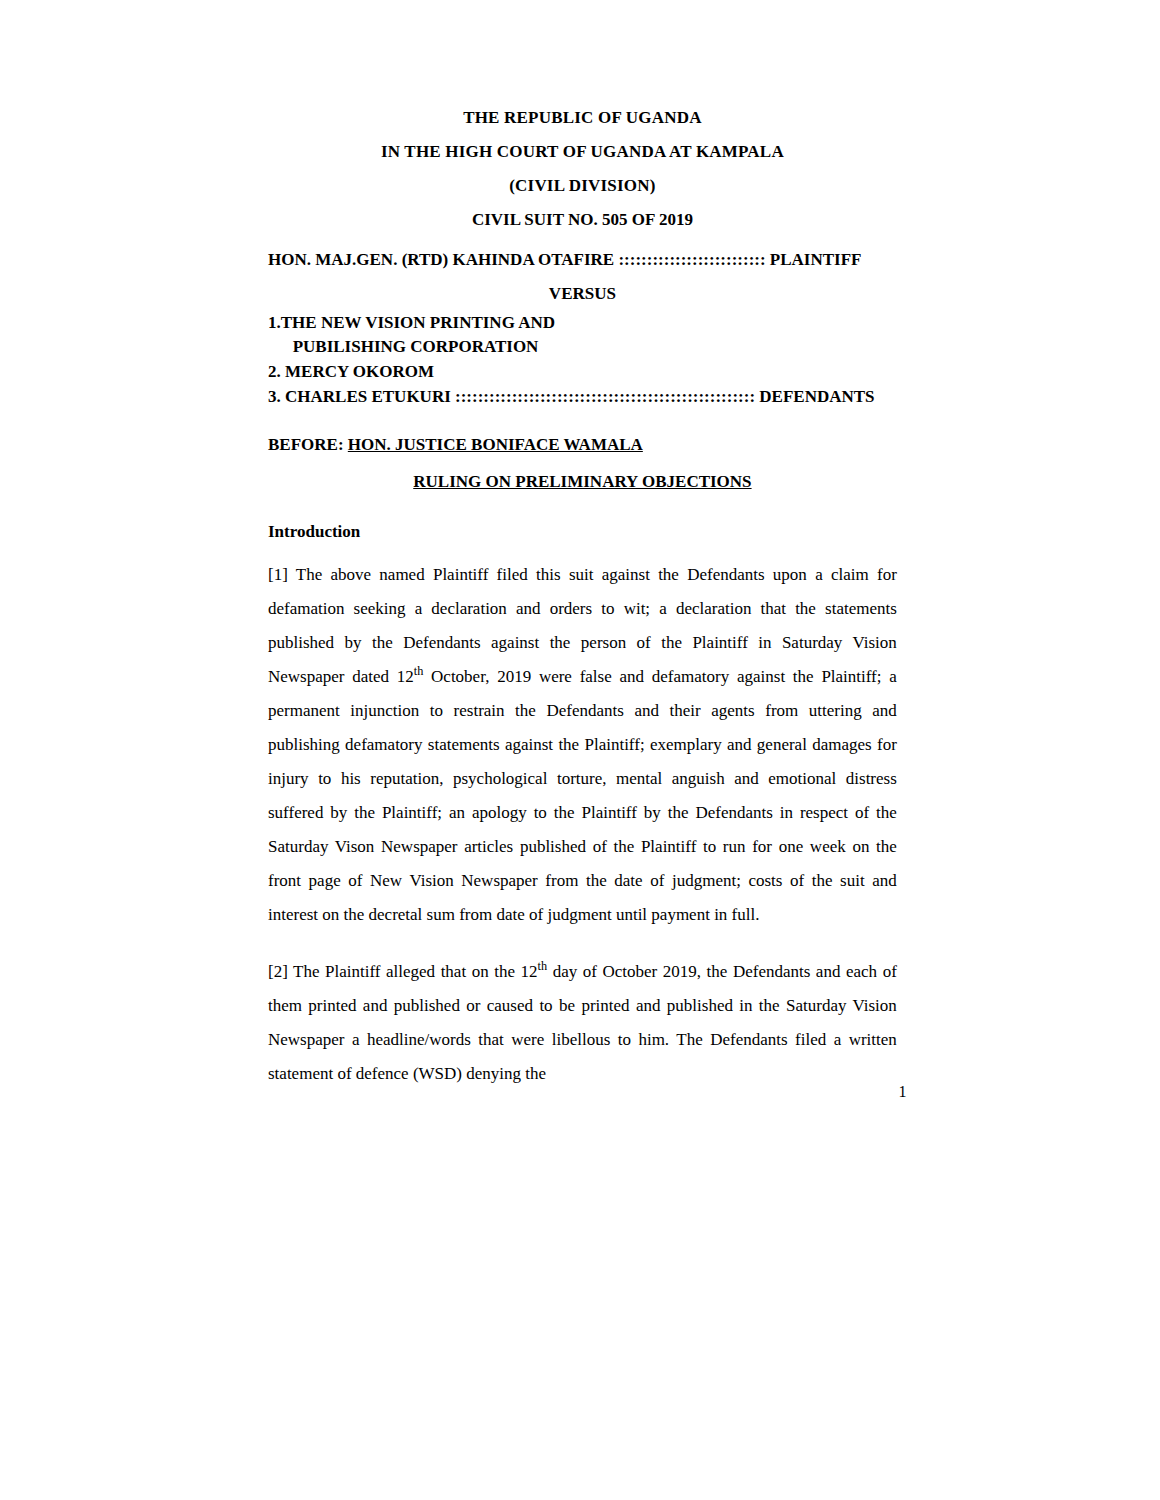THE REPUBLIC OF UGANDA
IN THE HIGH COURT OF UGANDA AT KAMPALA
(CIVIL DIVISION)
CIVIL SUIT NO. 505 OF 2019
HON. MAJ.GEN. (RTD) KAHINDA OTAFIRE :::::::::::::::::::::::::: PLAINTIFF
VERSUS
1.THE NEW VISION PRINTING AND
PUBILISHING CORPORATION
2. MERCY OKOROM
3. CHARLES ETUKURI ::::::::::::::::::::::::::::::::::::::::::::::::::::: DEFENDANTS
BEFORE: HON. JUSTICE BONIFACE WAMALA
RULING ON PRELIMINARY OBJECTIONS
Introduction
[1] The above named Plaintiff filed this suit against the Defendants upon a claim for defamation seeking a declaration and orders to wit; a declaration that the statements published by the Defendants against the person of the Plaintiff in Saturday Vision Newspaper dated 12th October, 2019 were false and defamatory against the Plaintiff; a permanent injunction to restrain the Defendants and their agents from uttering and publishing defamatory statements against the Plaintiff; exemplary and general damages for injury to his reputation, psychological torture, mental anguish and emotional distress suffered by the Plaintiff; an apology to the Plaintiff by the Defendants in respect of the Saturday Vison Newspaper articles published of the Plaintiff to run for one week on the front page of New Vision Newspaper from the date of judgment; costs of the suit and interest on the decretal sum from date of judgment until payment in full.
[2] The Plaintiff alleged that on the 12th day of October 2019, the Defendants and each of them printed and published or caused to be printed and published in the Saturday Vision Newspaper a headline/words that were libellous to him. The Defendants filed a written statement of defence (WSD) denying the
1